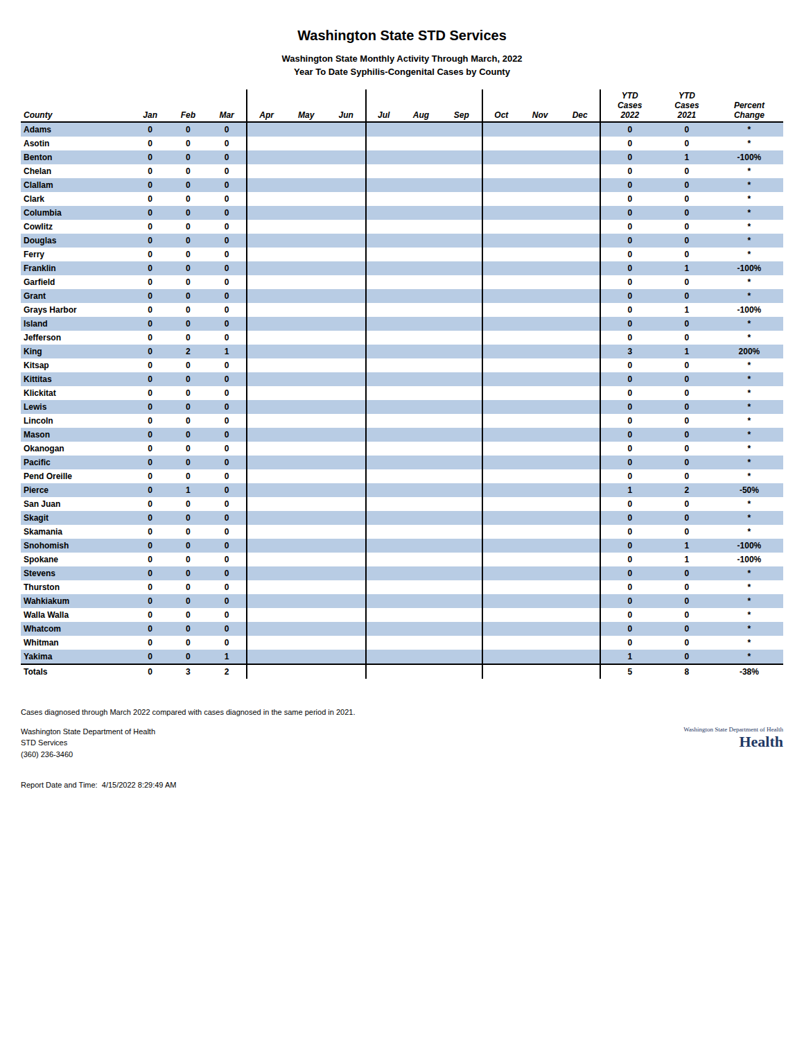Washington State STD Services
Washington State Monthly Activity Through March, 2022
Year To Date Syphilis-Congenital Cases by County
| County | Jan | Feb | Mar | Apr | May | Jun | Jul | Aug | Sep | Oct | Nov | Dec | YTD Cases 2022 | YTD Cases 2021 | Percent Change |
| --- | --- | --- | --- | --- | --- | --- | --- | --- | --- | --- | --- | --- | --- | --- | --- |
| Adams | 0 | 0 | 0 | | | | | | | | | | 0 | 0 | * |
| Asotin | 0 | 0 | 0 | | | | | | | | | | 0 | 0 | * |
| Benton | 0 | 0 | 0 | | | | | | | | | | 0 | 1 | -100% |
| Chelan | 0 | 0 | 0 | | | | | | | | | | 0 | 0 | * |
| Clallam | 0 | 0 | 0 | | | | | | | | | | 0 | 0 | * |
| Clark | 0 | 0 | 0 | | | | | | | | | | 0 | 0 | * |
| Columbia | 0 | 0 | 0 | | | | | | | | | | 0 | 0 | * |
| Cowlitz | 0 | 0 | 0 | | | | | | | | | | 0 | 0 | * |
| Douglas | 0 | 0 | 0 | | | | | | | | | | 0 | 0 | * |
| Ferry | 0 | 0 | 0 | | | | | | | | | | 0 | 0 | * |
| Franklin | 0 | 0 | 0 | | | | | | | | | | 0 | 1 | -100% |
| Garfield | 0 | 0 | 0 | | | | | | | | | | 0 | 0 | * |
| Grant | 0 | 0 | 0 | | | | | | | | | | 0 | 0 | * |
| Grays Harbor | 0 | 0 | 0 | | | | | | | | | | 0 | 1 | -100% |
| Island | 0 | 0 | 0 | | | | | | | | | | 0 | 0 | * |
| Jefferson | 0 | 0 | 0 | | | | | | | | | | 0 | 0 | * |
| King | 0 | 2 | 1 | | | | | | | | | | 3 | 1 | 200% |
| Kitsap | 0 | 0 | 0 | | | | | | | | | | 0 | 0 | * |
| Kittitas | 0 | 0 | 0 | | | | | | | | | | 0 | 0 | * |
| Klickitat | 0 | 0 | 0 | | | | | | | | | | 0 | 0 | * |
| Lewis | 0 | 0 | 0 | | | | | | | | | | 0 | 0 | * |
| Lincoln | 0 | 0 | 0 | | | | | | | | | | 0 | 0 | * |
| Mason | 0 | 0 | 0 | | | | | | | | | | 0 | 0 | * |
| Okanogan | 0 | 0 | 0 | | | | | | | | | | 0 | 0 | * |
| Pacific | 0 | 0 | 0 | | | | | | | | | | 0 | 0 | * |
| Pend Oreille | 0 | 0 | 0 | | | | | | | | | | 0 | 0 | * |
| Pierce | 0 | 1 | 0 | | | | | | | | | | 1 | 2 | -50% |
| San Juan | 0 | 0 | 0 | | | | | | | | | | 0 | 0 | * |
| Skagit | 0 | 0 | 0 | | | | | | | | | | 0 | 0 | * |
| Skamania | 0 | 0 | 0 | | | | | | | | | | 0 | 0 | * |
| Snohomish | 0 | 0 | 0 | | | | | | | | | | 0 | 1 | -100% |
| Spokane | 0 | 0 | 0 | | | | | | | | | | 0 | 1 | -100% |
| Stevens | 0 | 0 | 0 | | | | | | | | | | 0 | 0 | * |
| Thurston | 0 | 0 | 0 | | | | | | | | | | 0 | 0 | * |
| Wahkiakum | 0 | 0 | 0 | | | | | | | | | | 0 | 0 | * |
| Walla Walla | 0 | 0 | 0 | | | | | | | | | | 0 | 0 | * |
| Whatcom | 0 | 0 | 0 | | | | | | | | | | 0 | 0 | * |
| Whitman | 0 | 0 | 0 | | | | | | | | | | 0 | 0 | * |
| Yakima | 0 | 0 | 1 | | | | | | | | | | 1 | 0 | * |
| Totals | 0 | 3 | 2 | | | | | | | | | | 5 | 8 | -38% |
Cases diagnosed through March 2022 compared with cases diagnosed in the same period in 2021.
Washington State Department of Health
STD Services
(360) 236-3460
Washington State Department of Health
Health
Report Date and Time: 4/15/2022 8:29:49 AM